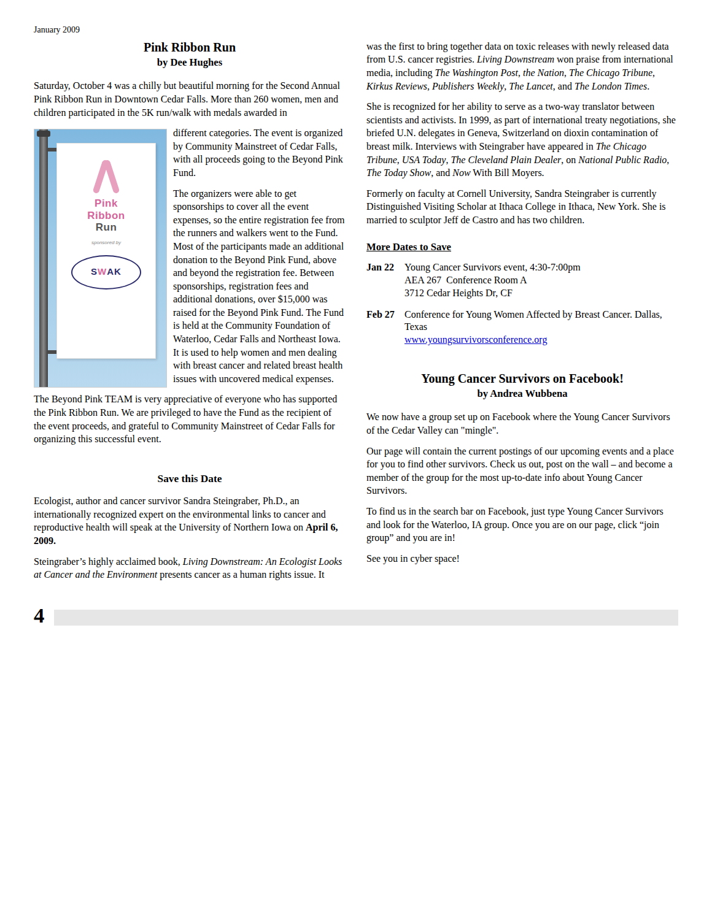January 2009
Pink Ribbon Run
by Dee Hughes
Saturday, October 4 was a chilly but beautiful morning for the Second Annual Pink Ribbon Run in Downtown Cedar Falls. More than 260 women, men and children participated in the 5K run/walk with medals awarded in
Pink
Ribbon
Run
sponsored by
SWAK
different categories. The event is organized by Community Mainstreet of Cedar Falls, with all proceeds going to the Beyond Pink Fund.
The organizers were able to get sponsorships to cover all the event expenses, so the entire registration fee from the runners and walkers went to the Fund. Most of the participants made an additional donation to the Beyond Pink Fund, above and beyond the registration fee. Between sponsorships, registration fees and additional donations, over $15,000 was raised for the Beyond Pink Fund. The Fund is held at the Community Foundation of Waterloo, Cedar Falls and Northeast Iowa. It is used to help women and men dealing with breast cancer and related breast health issues with uncovered medical expenses.
The Beyond Pink TEAM is very appreciative of everyone who has supported the Pink Ribbon Run. We are privileged to have the Fund as the recipient of the event proceeds, and grateful to Community Mainstreet of Cedar Falls for organizing this successful event.
Save this Date
Ecologist, author and cancer survivor Sandra Steingraber, Ph.D., an internationally recognized expert on the environmental links to cancer and reproductive health will speak at the University of Northern Iowa on April 6, 2009.
Steingraber’s highly acclaimed book, Living Downstream: An Ecologist Looks at Cancer and the Environment presents cancer as a human rights issue. It
was the first to bring together data on toxic releases with newly released data from U.S. cancer registries. Living Downstream won praise from international media, including The Washington Post, the Nation, The Chicago Tribune, Kirkus Reviews, Publishers Weekly, The Lancet, and The London Times.
She is recognized for her ability to serve as a two-way translator between scientists and activists. In 1999, as part of international treaty negotiations, she briefed U.N. delegates in Geneva, Switzerland on dioxin contamination of breast milk. Interviews with Steingraber have appeared in The Chicago Tribune, USA Today, The Cleveland Plain Dealer, on National Public Radio, The Today Show, and Now With Bill Moyers.
Formerly on faculty at Cornell University, Sandra Steingraber is currently Distinguished Visiting Scholar at Ithaca College in Ithaca, New York. She is married to sculptor Jeff de Castro and has two children.
More Dates to Save
Jan 22 Young Cancer Survivors event, 4:30-7:00pm
AEA 267 Conference Room A
3712 Cedar Heights Dr, CF
Feb 27 Conference for Young Women Affected by Breast Cancer. Dallas, Texas
www.youngsurvivorsconference.org
Young Cancer Survivors on Facebook!
by Andrea Wubbena
We now have a group set up on Facebook where the Young Cancer Survivors of the Cedar Valley can "mingle".
Our page will contain the current postings of our upcoming events and a place for you to find other survivors. Check us out, post on the wall – and become a member of the group for the most up-to-date info about Young Cancer Survivors.
To find us in the search bar on Facebook, just type Young Cancer Survivors and look for the Waterloo, IA group. Once you are on our page, click “join group” and you are in!
See you in cyber space!
4
. . . . . . . . . . . . . . . . . . . . . . . . . .